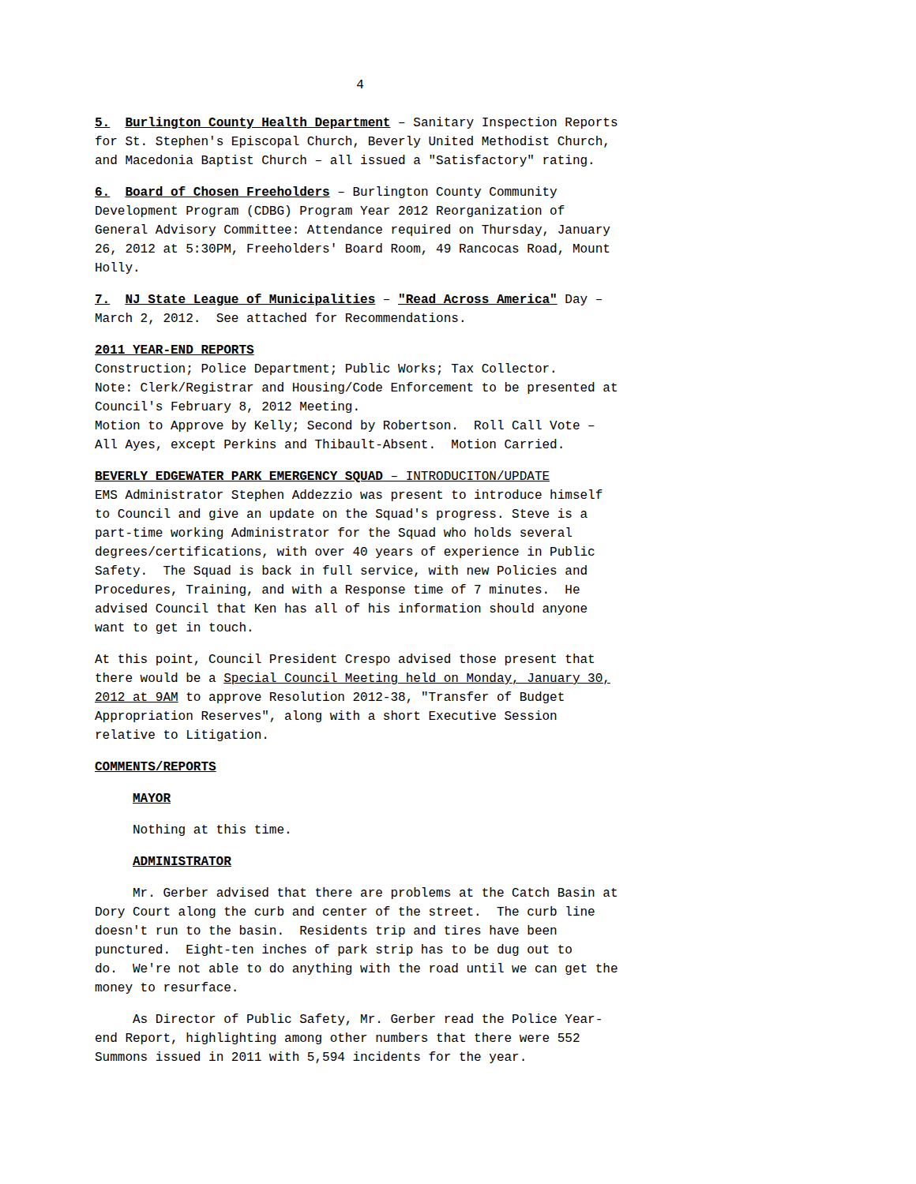4
5. Burlington County Health Department – Sanitary Inspection Reports for St. Stephen's Episcopal Church, Beverly United Methodist Church, and Macedonia Baptist Church – all issued a "Satisfactory" rating.
6. Board of Chosen Freeholders – Burlington County Community Development Program (CDBG) Program Year 2012 Reorganization of General Advisory Committee: Attendance required on Thursday, January 26, 2012 at 5:30PM, Freeholders' Board Room, 49 Rancocas Road, Mount Holly.
7. NJ State League of Municipalities – "Read Across America" Day – March 2, 2012. See attached for Recommendations.
2011 YEAR-END REPORTS
Construction; Police Department; Public Works; Tax Collector.
Note: Clerk/Registrar and Housing/Code Enforcement to be presented at Council's February 8, 2012 Meeting.
Motion to Approve by Kelly; Second by Robertson. Roll Call Vote – All Ayes, except Perkins and Thibault-Absent. Motion Carried.
BEVERLY EDGEWATER PARK EMERGENCY SQUAD – INTRODUCITON/UPDATE
EMS Administrator Stephen Addezzio was present to introduce himself to Council and give an update on the Squad's progress. Steve is a part-time working Administrator for the Squad who holds several degrees/certifications, with over 40 years of experience in Public Safety. The Squad is back in full service, with new Policies and Procedures, Training, and with a Response time of 7 minutes. He advised Council that Ken has all of his information should anyone want to get in touch.
At this point, Council President Crespo advised those present that there would be a Special Council Meeting held on Monday, January 30, 2012 at 9AM to approve Resolution 2012-38, "Transfer of Budget Appropriation Reserves", along with a short Executive Session relative to Litigation.
COMMENTS/REPORTS
MAYOR
Nothing at this time.
ADMINISTRATOR
Mr. Gerber advised that there are problems at the Catch Basin at Dory Court along the curb and center of the street. The curb line doesn't run to the basin. Residents trip and tires have been punctured. Eight-ten inches of park strip has to be dug out to do. We're not able to do anything with the road until we can get the money to resurface.
As Director of Public Safety, Mr. Gerber read the Police Year-end Report, highlighting among other numbers that there were 552 Summons issued in 2011 with 5,594 incidents for the year.